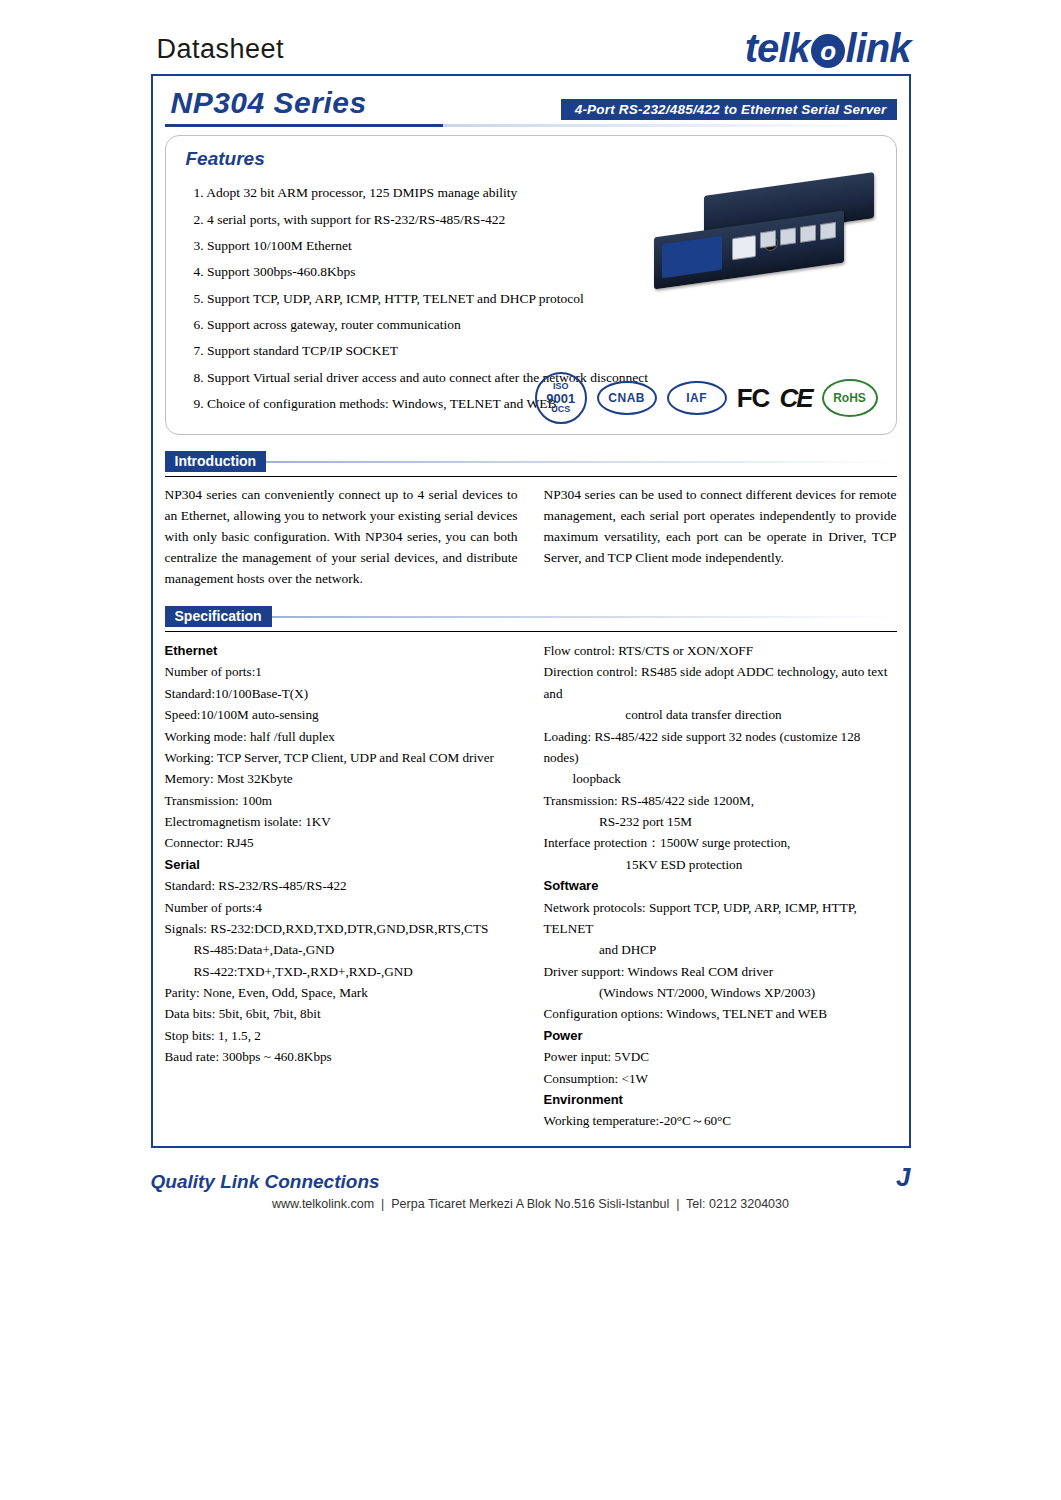Datasheet
telk olink
NP304 Series
4-Port RS-232/485/422 to Ethernet Serial Server
Features
1. Adopt 32 bit ARM processor, 125 DMIPS manage ability
2. 4 serial ports, with support for RS-232/RS-485/RS-422
3. Support 10/100M Ethernet
4. Support 300bps-460.8Kbps
5. Support TCP, UDP, ARP, ICMP, HTTP, TELNET and DHCP protocol
6. Support across gateway, router communication
7. Support standard TCP/IP SOCKET
8. Support Virtual serial driver access and auto connect after the network disconnect
9. Choice of configuration methods: Windows, TELNET and WEB
ISO 9001 UCS
CNAB
IAF
FC
CE
RoHS
Introduction
NP304 series can conveniently connect up to 4 serial devices to an Ethernet, allowing you to network your existing serial devices with only basic configuration. With NP304 series, you can both centralize the management of your serial devices, and distribute management hosts over the network.
NP304 series can be used to connect different devices for remote management, each serial port operates independently to provide maximum versatility, each port can be operate in Driver, TCP Server, and TCP Client mode independently.
Specification
Ethernet
Number of ports:1
Standard:10/100Base-T(X)
Speed:10/100M auto-sensing
Working mode: half /full duplex
Working: TCP Server, TCP Client, UDP and Real COM driver
Memory: Most 32Kbyte
Transmission: 100m
Electromagnetism isolate: 1KV
Connector: RJ45
Serial
Standard: RS-232/RS-485/RS-422
Number of ports:4
Signals: RS-232:DCD,RXD,TXD,DTR,GND,DSR,RTS,CTS
RS-485:Data+,Data-,GND RS-422:TXD+,TXD-,RXD+,RXD-,GND Parity: None, Even, Odd, Space, Mark
Data bits: 5bit, 6bit, 7bit, 8bit
Stop bits: 1, 1.5, 2
Baud rate: 300bps ~ 460.8Kbps
Flow control: RTS/CTS or XON/XOFF
Direction control: RS485 side adopt ADDC technology, auto text and control data transfer direction Loading: RS-485/422 side support 32 nodes (customize 128 nodes) loopback Transmission: RS-485/422 side 1200M,
RS-232 port 15M Interface protection：1500W surge protection,
15KV ESD protection Software
Network protocols: Support TCP, UDP, ARP, ICMP, HTTP, TELNET and DHCP Driver support: Windows Real COM driver
(Windows NT/2000, Windows XP/2003) Configuration options: Windows, TELNET and WEB
Power
Power input: 5VDC
Consumption: <1W
Environment
Working temperature:-20°C～60°C
Quality Link Connections
J
www.telkolink.com | Perpa Ticaret Merkezi A Blok No.516 Sisli-Istanbul | Tel: 0212 3204030